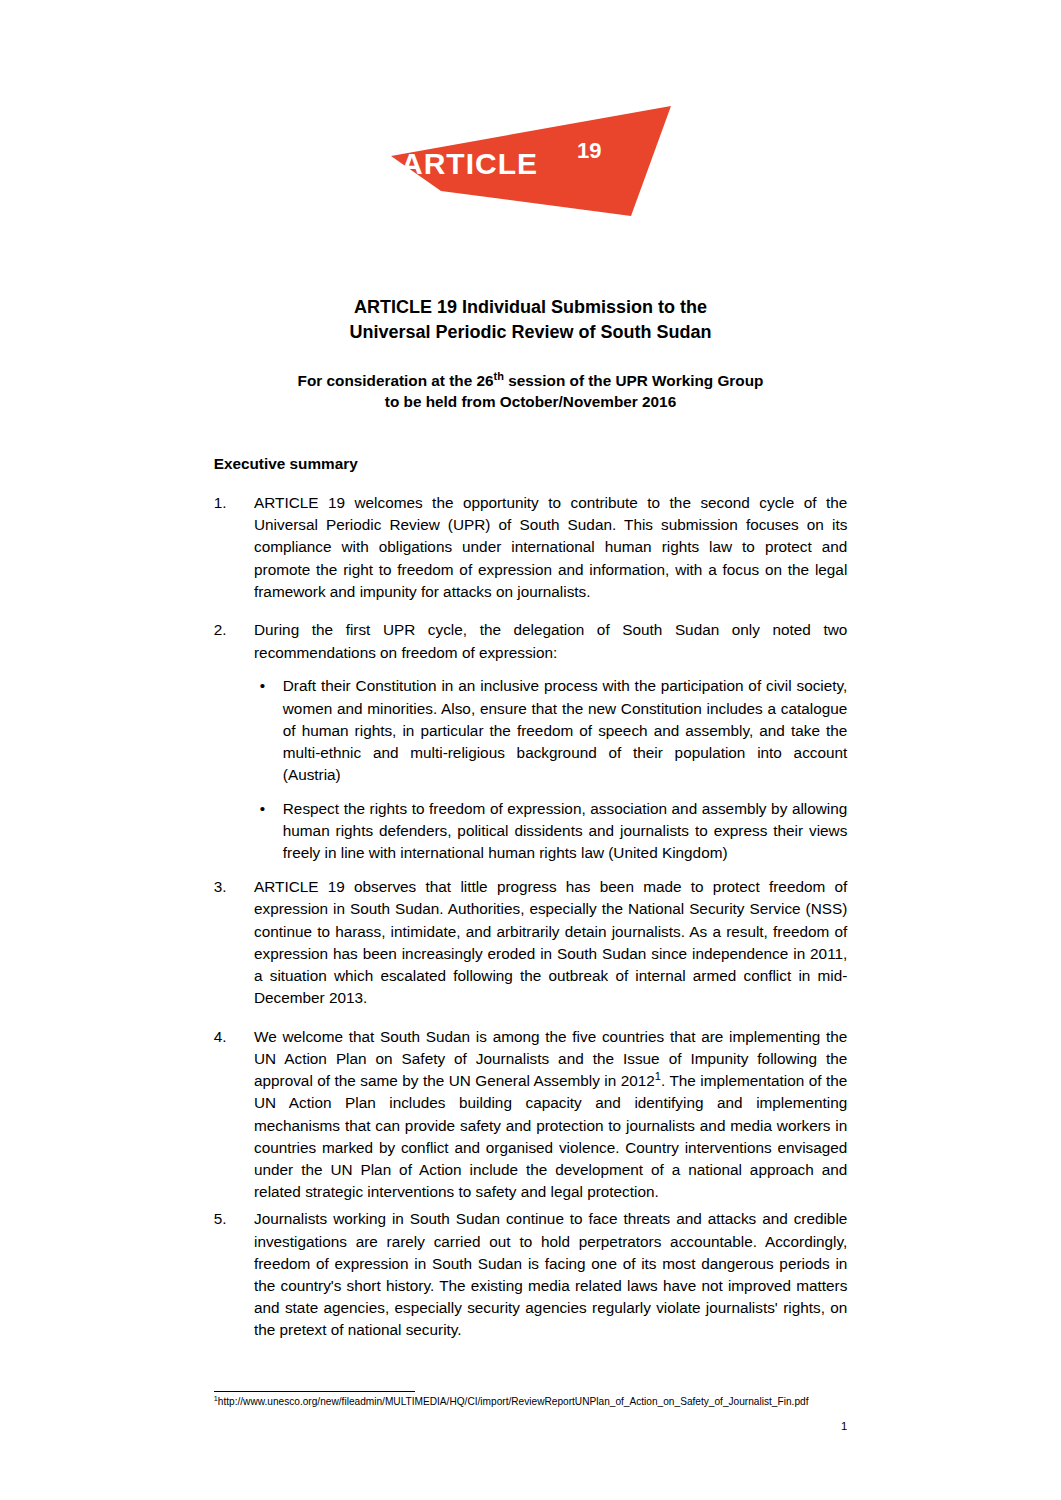ARTICLE 19
ARTICLE 19 Individual Submission to the
Universal Periodic Review of South Sudan
For consideration at the 26th session of the UPR Working Group
to be held from October/November 2016
Executive summary
ARTICLE 19 welcomes the opportunity to contribute to the second cycle of the Universal Periodic Review (UPR) of South Sudan. This submission focuses on its compliance with obligations under international human rights law to protect and promote the right to freedom of expression and information, with a focus on the legal framework and impunity for attacks on journalists.
During the first UPR cycle, the delegation of South Sudan only noted two recommendations on freedom of expression:
Draft their Constitution in an inclusive process with the participation of civil society, women and minorities. Also, ensure that the new Constitution includes a catalogue of human rights, in particular the freedom of speech and assembly, and take the multi-ethnic and multi-religious background of their population into account (Austria)
Respect the rights to freedom of expression, association and assembly by allowing human rights defenders, political dissidents and journalists to express their views freely in line with international human rights law (United Kingdom)
ARTICLE 19 observes that little progress has been made to protect freedom of expression in South Sudan. Authorities, especially the National Security Service (NSS) continue to harass, intimidate, and arbitrarily detain journalists. As a result, freedom of expression has been increasingly eroded in South Sudan since independence in 2011, a situation which escalated following the outbreak of internal armed conflict in mid-December 2013.
We welcome that South Sudan is among the five countries that are implementing the UN Action Plan on Safety of Journalists and the Issue of Impunity following the approval of the same by the UN General Assembly in 20121. The implementation of the UN Action Plan includes building capacity and identifying and implementing mechanisms that can provide safety and protection to journalists and media workers in countries marked by conflict and organised violence. Country interventions envisaged under the UN Plan of Action include the development of a national approach and related strategic interventions to safety and legal protection.
Journalists working in South Sudan continue to face threats and attacks and credible investigations are rarely carried out to hold perpetrators accountable. Accordingly, freedom of expression in South Sudan is facing one of its most dangerous periods in the country's short history. The existing media related laws have not improved matters and state agencies, especially security agencies regularly violate journalists' rights, on the pretext of national security.
1http://www.unesco.org/new/fileadmin/MULTIMEDIA/HQ/CI/import/ReviewReportUNPlan_of_Action_on_Safety_of_Journalist_Fin.pdf
1